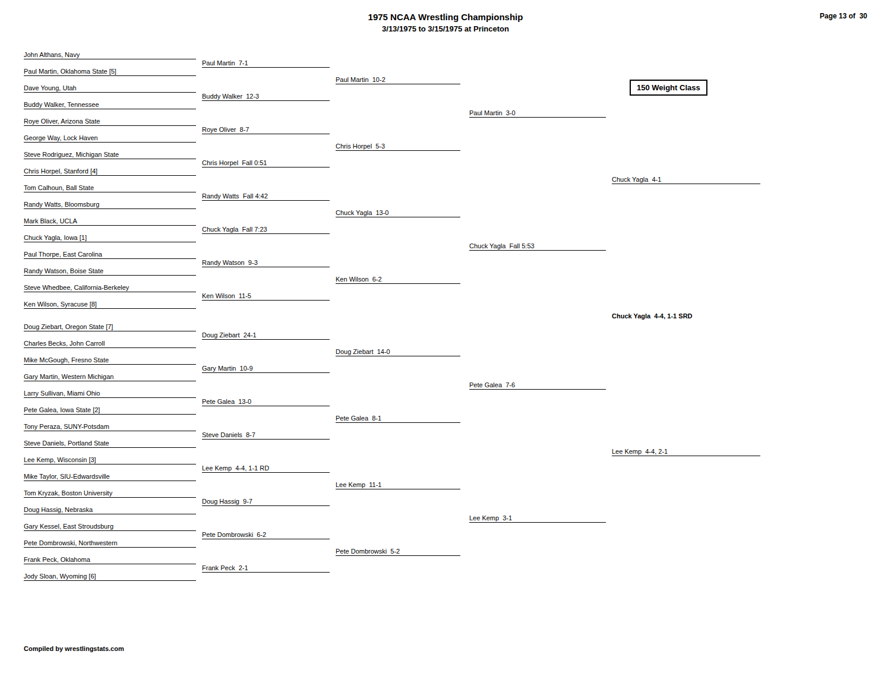Page 13 of 30
1975 NCAA Wrestling Championship
3/13/1975 to 3/15/1975 at Princeton
John Althans, Navy
Paul Martin, Oklahoma State [5]
Dave Young, Utah
Buddy Walker, Tennessee
Roye Oliver, Arizona State
George Way, Lock Haven
Steve Rodriguez, Michigan State
Chris Horpel, Stanford [4]
Tom Calhoun, Ball State
Randy Watts, Bloomsburg
Mark Black, UCLA
Chuck Yagla, Iowa [1]
Paul Thorpe, East Carolina
Randy Watson, Boise State
Steve Whedbee, California-Berkeley
Ken Wilson, Syracuse [8]
Doug Ziebart, Oregon State [7]
Charles Becks, John Carroll
Mike McGough, Fresno State
Gary Martin, Western Michigan
Larry Sullivan, Miami Ohio
Pete Galea, Iowa State [2]
Tony Peraza, SUNY-Potsdam
Steve Daniels, Portland State
Lee Kemp, Wisconsin [3]
Mike Taylor, SIU-Edwardsville
Tom Kryzak, Boston University
Doug Hassig, Nebraska
Gary Kessel, East Stroudsburg
Pete Dombrowski, Northwestern
Frank Peck, Oklahoma
Jody Sloan, Wyoming [6]
Paul Martin 7-1
Buddy Walker 12-3
Roye Oliver 8-7
Chris Horpel Fall 0:51
Randy Watts Fall 4:42
Chuck Yagla Fall 7:23
Randy Watson 9-3
Ken Wilson 11-5
Doug Ziebart 24-1
Gary Martin 10-9
Pete Galea 13-0
Steve Daniels 8-7
Lee Kemp 4-4, 1-1 RD
Doug Hassig 9-7
Pete Dombrowski 6-2
Frank Peck 2-1
Paul Martin 10-2
Chris Horpel 5-3
Chuck Yagla 13-0
Ken Wilson 6-2
Doug Ziebart 14-0
Pete Galea 8-1
Lee Kemp 11-1
Pete Dombrowski 5-2
Paul Martin 3-0
Chuck Yagla Fall 5:53
Pete Galea 7-6
Lee Kemp 3-1
Chuck Yagla 4-1
Lee Kemp 4-4, 2-1
Chuck Yagla 4-4, 1-1 SRD
150 Weight Class
Compiled by wrestlingstats.com